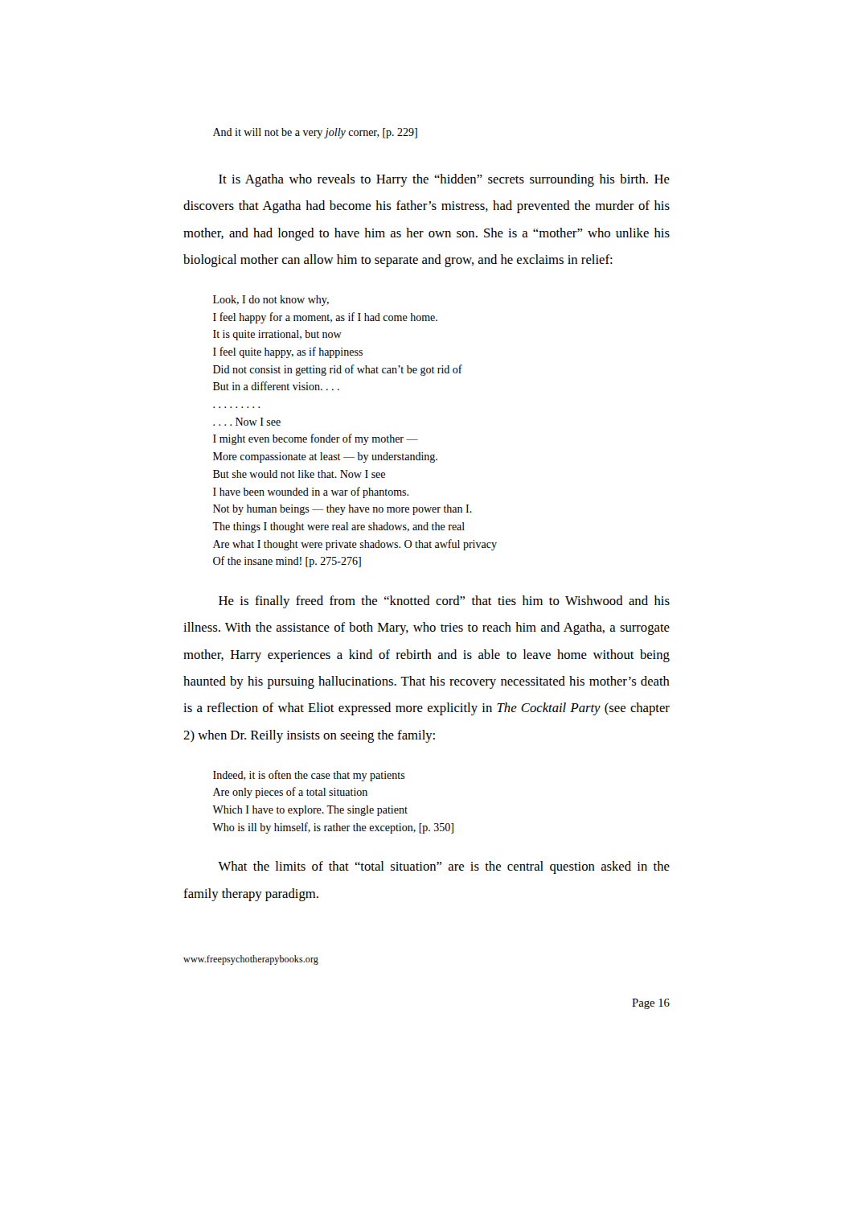And it will not be a very jolly corner, [p. 229]
It is Agatha who reveals to Harry the “hidden” secrets surrounding his birth. He discovers that Agatha had become his father’s mistress, had prevented the murder of his mother, and had longed to have him as her own son. She is a “mother” who unlike his biological mother can allow him to separate and grow, and he exclaims in relief:
Look, I do not know why,
I feel happy for a moment, as if I had come home.
It is quite irrational, but now
I feel quite happy, as if happiness
Did not consist in getting rid of what can’t be got rid of
But in a different vision. . . .
. . . . . . . . .
. . . . Now I see
I might even become fonder of my mother —
More compassionate at least — by understanding.
But she would not like that. Now I see
I have been wounded in a war of phantoms.
Not by human beings — they have no more power than I.
The things I thought were real are shadows, and the real
Are what I thought were private shadows. O that awful privacy
Of the insane mind! [p. 275-276]
He is finally freed from the “knotted cord” that ties him to Wishwood and his illness. With the assistance of both Mary, who tries to reach him and Agatha, a surrogate mother, Harry experiences a kind of rebirth and is able to leave home without being haunted by his pursuing hallucinations. That his recovery necessitated his mother’s death is a reflection of what Eliot expressed more explicitly in The Cocktail Party (see chapter 2) when Dr. Reilly insists on seeing the family:
Indeed, it is often the case that my patients
Are only pieces of a total situation
Which I have to explore. The single patient
Who is ill by himself, is rather the exception, [p. 350]
What the limits of that “total situation” are is the central question asked in the family therapy paradigm.
www.freepsychotherapybooks.org
Page 16